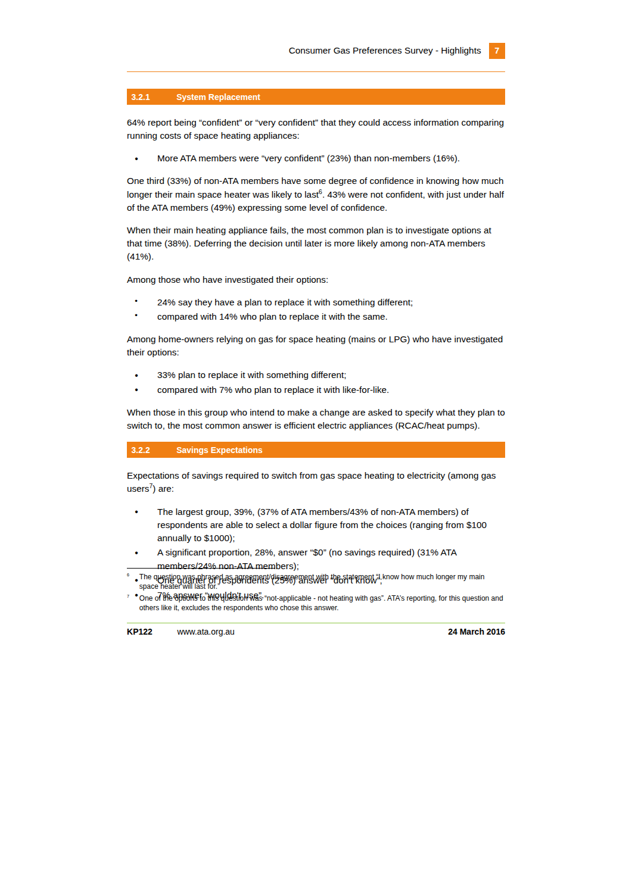Consumer Gas Preferences Survey - Highlights 7
3.2.1 System Replacement
64% report being “confident” or “very confident” that they could access information comparing running costs of space heating appliances:
More ATA members were “very confident” (23%) than non-members (16%).
One third (33%) of non-ATA members have some degree of confidence in knowing how much longer their main space heater was likely to last6. 43% were not confident, with just under half of the ATA members (49%) expressing some level of confidence.
When their main heating appliance fails, the most common plan is to investigate options at that time (38%). Deferring the decision until later is more likely among non-ATA members (41%).
Among those who have investigated their options:
24% say they have a plan to replace it with something different;
compared with 14% who plan to replace it with the same.
Among home-owners relying on gas for space heating (mains or LPG) who have investigated their options:
33% plan to replace it with something different;
compared with 7% who plan to replace it with like-for-like.
When those in this group who intend to make a change are asked to specify what they plan to switch to, the most common answer is efficient electric appliances (RCAC/heat pumps).
3.2.2 Savings Expectations
Expectations of savings required to switch from gas space heating to electricity (among gas users7) are:
The largest group, 39%, (37% of ATA members/43% of non-ATA members) of respondents are able to select a dollar figure from the choices (ranging from $100 annually to $1000);
A significant proportion, 28%, answer “$0” (no savings required) (31% ATA members/24% non-ATA members);
One quarter of respondents (25%) answer “don't know”;
7% answer “wouldn't use”.
6
The question was phrased as agreement/disagreement with the statement “I know how much longer my main space heater will last for.”
7
One of the options to this question was “not-applicable - not heating with gas”. ATA’s reporting, for this question and others like it, excludes the respondents who chose this answer.
KP122 www.ata.org.au
24 March 2016